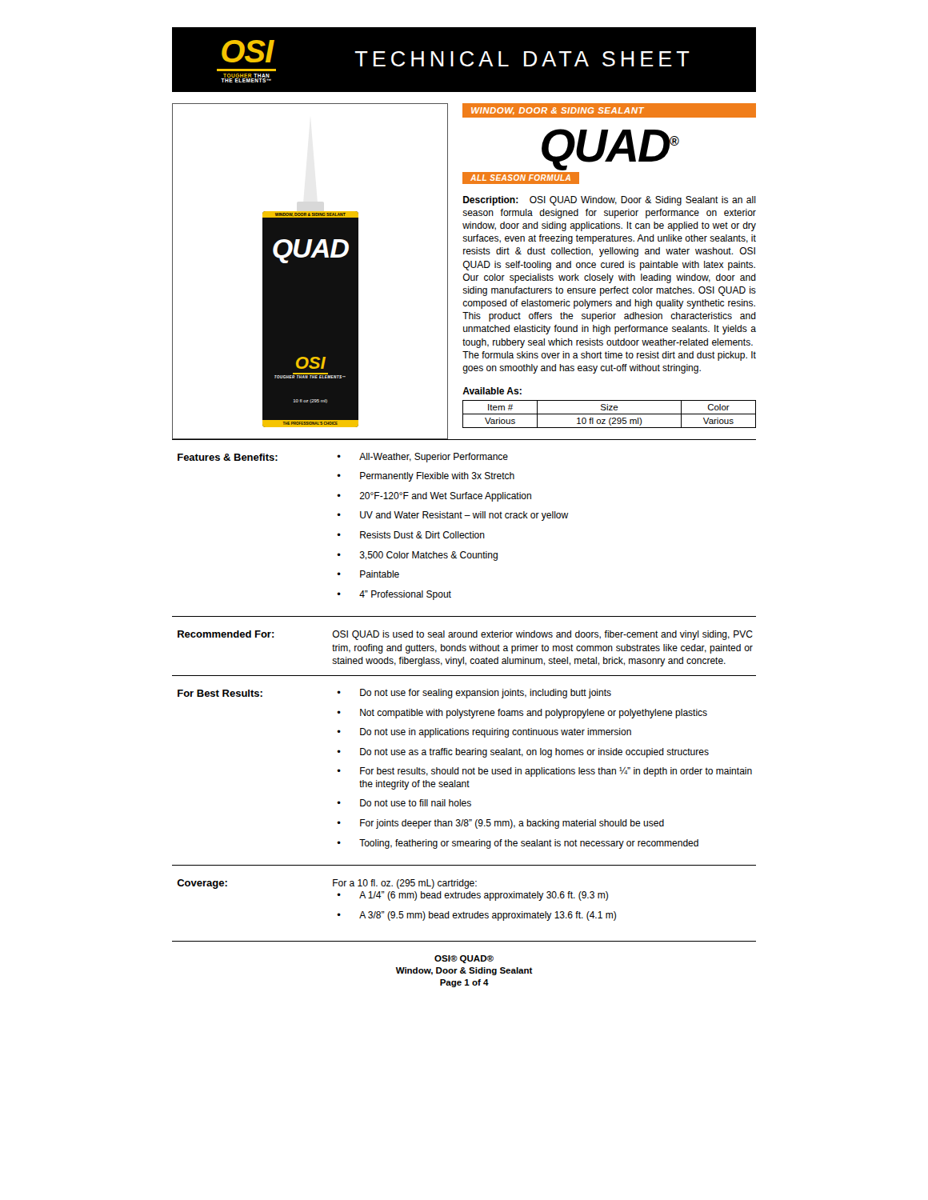OSI
TOUGHER THAN
THE ELEMENTS™
TECHNICAL DATA SHEET
WINDOW, DOOR & SIDING SEALANT
QUAD
OSI TOUGHER THAN THE ELEMENTS™
10 fl oz (295 ml)
THE PROFESSIONAL'S CHOICE
WINDOW, DOOR & SIDING SEALANT
QUAD®
ALL SEASON FORMULA
Description: OSI QUAD Window, Door & Siding Sealant is an all season formula designed for superior performance on exterior window, door and siding applications. It can be applied to wet or dry surfaces, even at freezing temperatures. And unlike other sealants, it resists dirt & dust collection, yellowing and water washout. OSI QUAD is self-tooling and once cured is paintable with latex paints. Our color specialists work closely with leading window, door and siding manufacturers to ensure perfect color matches. OSI QUAD is composed of elastomeric polymers and high quality synthetic resins. This product offers the superior adhesion characteristics and unmatched elasticity found in high performance sealants. It yields a tough, rubbery seal which resists outdoor weather-related elements. The formula skins over in a short time to resist dirt and dust pickup. It goes on smoothly and has easy cut-off without stringing.
Available As:
| Item # | Size | Color |
| Various | 10 fl oz (295 ml) | Various |
Features & Benefits:
All-Weather, Superior Performance
Permanently Flexible with 3x Stretch
20°F-120°F and Wet Surface Application
UV and Water Resistant – will not crack or yellow
Resists Dust & Dirt Collection
3,500 Color Matches & Counting
Paintable
4” Professional Spout
Recommended For:
OSI QUAD is used to seal around exterior windows and doors, fiber-cement and vinyl siding, PVC trim, roofing and gutters, bonds without a primer to most common substrates like cedar, painted or stained woods, fiberglass, vinyl, coated aluminum, steel, metal, brick, masonry and concrete.
For Best Results:
Do not use for sealing expansion joints, including butt joints
Not compatible with polystyrene foams and polypropylene or polyethylene plastics
Do not use in applications requiring continuous water immersion
Do not use as a traffic bearing sealant, on log homes or inside occupied structures
For best results, should not be used in applications less than ¼” in depth in order to maintain the integrity of the sealant
Do not use to fill nail holes
For joints deeper than 3/8” (9.5 mm), a backing material should be used
Tooling, feathering or smearing of the sealant is not necessary or recommended
Coverage:
For a 10 fl. oz. (295 mL) cartridge:
A 1/4” (6 mm) bead extrudes approximately 30.6 ft. (9.3 m)
A 3/8” (9.5 mm) bead extrudes approximately 13.6 ft. (4.1 m)
OSI® QUAD®
Window, Door & Siding Sealant
Page 1 of 4